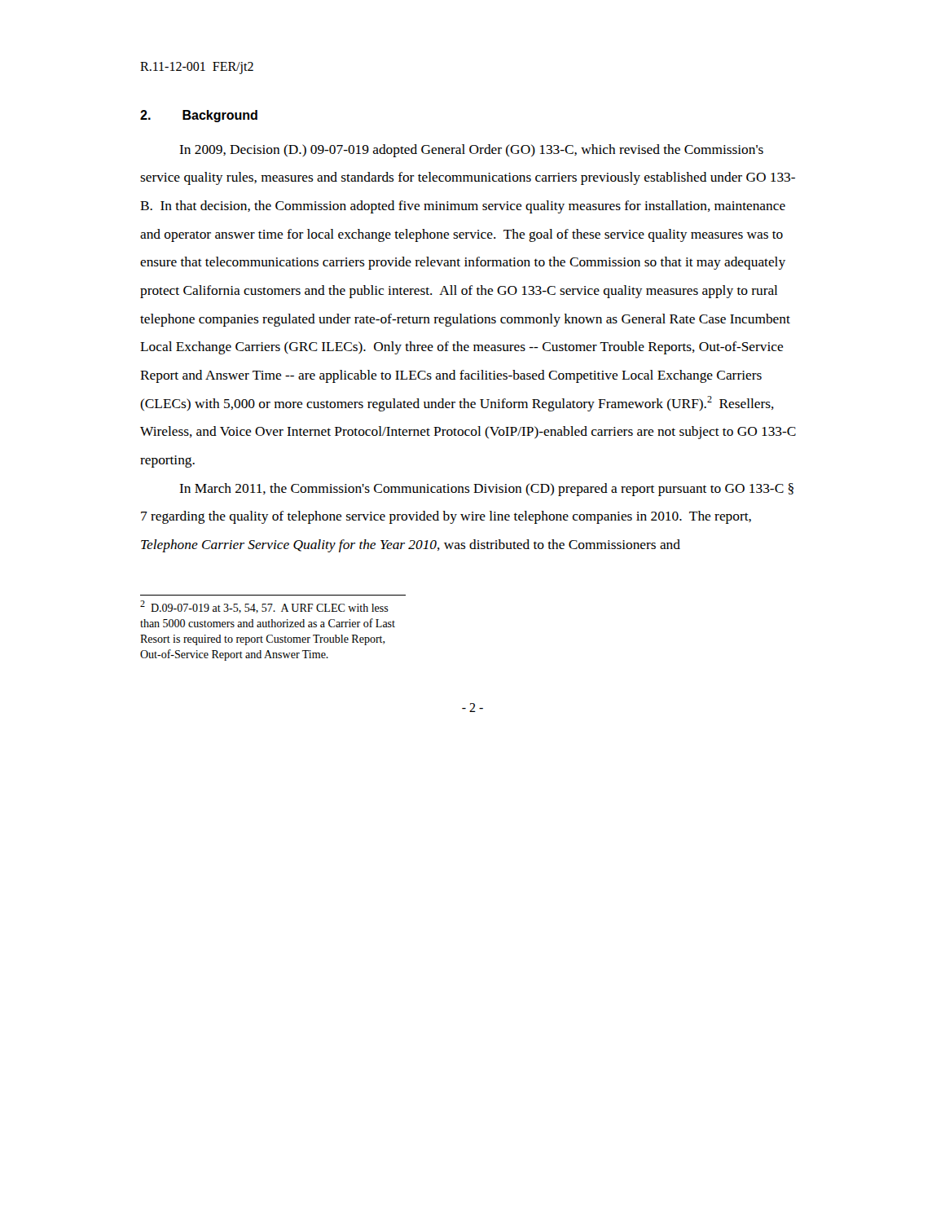R.11-12-001 FER/jt2
2.
Background
In 2009, Decision (D.) 09-07-019 adopted General Order (GO) 133-C, which revised the Commission's service quality rules, measures and standards for telecommunications carriers previously established under GO 133-B. In that decision, the Commission adopted five minimum service quality measures for installation, maintenance and operator answer time for local exchange telephone service. The goal of these service quality measures was to ensure that telecommunications carriers provide relevant information to the Commission so that it may adequately protect California customers and the public interest. All of the GO 133-C service quality measures apply to rural telephone companies regulated under rate-of-return regulations commonly known as General Rate Case Incumbent Local Exchange Carriers (GRC ILECs). Only three of the measures -- Customer Trouble Reports, Out-of-Service Report and Answer Time -- are applicable to ILECs and facilities-based Competitive Local Exchange Carriers (CLECs) with 5,000 or more customers regulated under the Uniform Regulatory Framework (URF).2 Resellers, Wireless, and Voice Over Internet Protocol/Internet Protocol (VoIP/IP)-enabled carriers are not subject to GO 133-C reporting.
In March 2011, the Commission's Communications Division (CD) prepared a report pursuant to GO 133-C § 7 regarding the quality of telephone service provided by wire line telephone companies in 2010. The report, Telephone Carrier Service Quality for the Year 2010, was distributed to the Commissioners and
2 D.09-07-019 at 3-5, 54, 57. A URF CLEC with less than 5000 customers and authorized as a Carrier of Last Resort is required to report Customer Trouble Report, Out-of-Service Report and Answer Time.
- 2 -